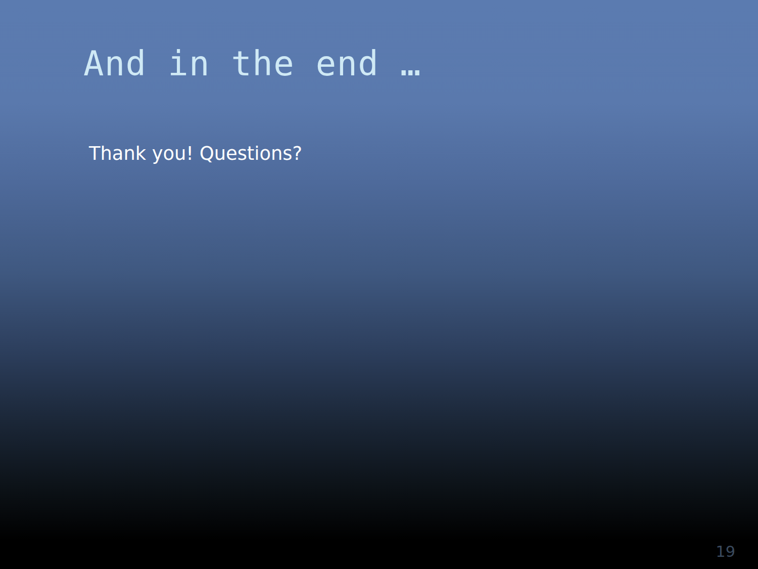And in the end …
Thank you! Questions?
19